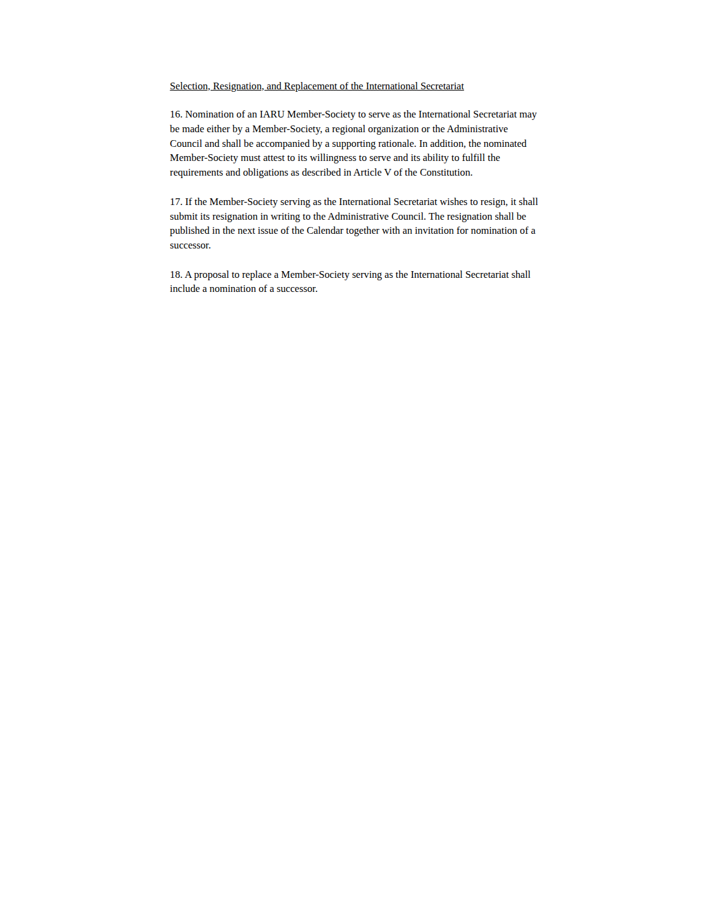Selection, Resignation, and Replacement of the International Secretariat
16. Nomination of an IARU Member-Society to serve as the International Secretariat may be made either by a Member-Society, a regional organization or the Administrative Council and shall be accompanied by a supporting rationale. In addition, the nominated Member-Society must attest to its willingness to serve and its ability to fulfill the requirements and obligations as described in Article V of the Constitution.
17. If the Member-Society serving as the International Secretariat wishes to resign, it shall submit its resignation in writing to the Administrative Council. The resignation shall be published in the next issue of the Calendar together with an invitation for nomination of a successor.
18. A proposal to replace a Member-Society serving as the International Secretariat shall include a nomination of a successor.